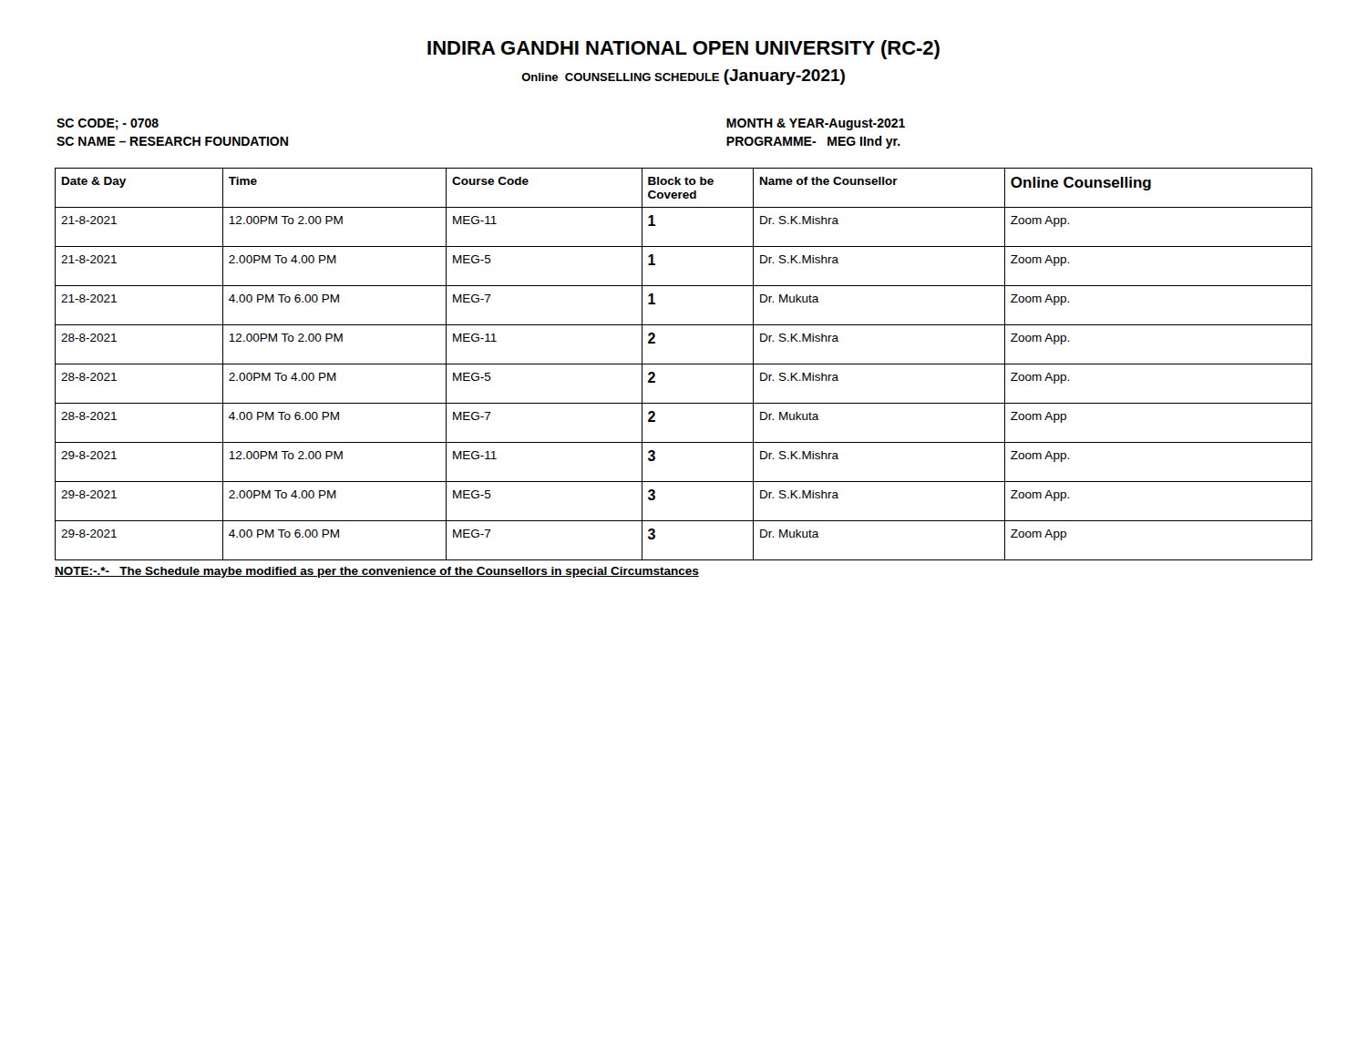INDIRA GANDHI NATIONAL OPEN UNIVERSITY (RC-2)
Online COUNSELLING SCHEDULE (January-2021)
| SC CODE; - 0708 | MONTH & YEAR-August-2021 |
| SC NAME – RESEARCH FOUNDATION | PROGRAMME- MEG IInd yr. |
| Date & Day | Time | Course Code | Block to be Covered | Name of the Counsellor | Online Counselling |
| --- | --- | --- | --- | --- | --- |
| 21-8-2021 | 12.00PM To 2.00 PM | MEG-11 | 1 | Dr. S.K.Mishra | Zoom App. |
| 21-8-2021 | 2.00PM To 4.00 PM | MEG-5 | 1 | Dr. S.K.Mishra | Zoom App. |
| 21-8-2021 | 4.00 PM To 6.00 PM | MEG-7 | 1 | Dr. Mukuta | Zoom App. |
| 28-8-2021 | 12.00PM To 2.00 PM | MEG-11 | 2 | Dr. S.K.Mishra | Zoom App. |
| 28-8-2021 | 2.00PM To 4.00 PM | MEG-5 | 2 | Dr. S.K.Mishra | Zoom App. |
| 28-8-2021 | 4.00 PM To 6.00 PM | MEG-7 | 2 | Dr. Mukuta | Zoom App |
| 29-8-2021 | 12.00PM To 2.00 PM | MEG-11 | 3 | Dr. S.K.Mishra | Zoom App. |
| 29-8-2021 | 2.00PM To 4.00 PM | MEG-5 | 3 | Dr. S.K.Mishra | Zoom App. |
| 29-8-2021 | 4.00 PM To 6.00 PM | MEG-7 | 3 | Dr. Mukuta | Zoom App |
NOTE:-.*- The Schedule maybe modified as per the convenience of the Counsellors in special Circumstances